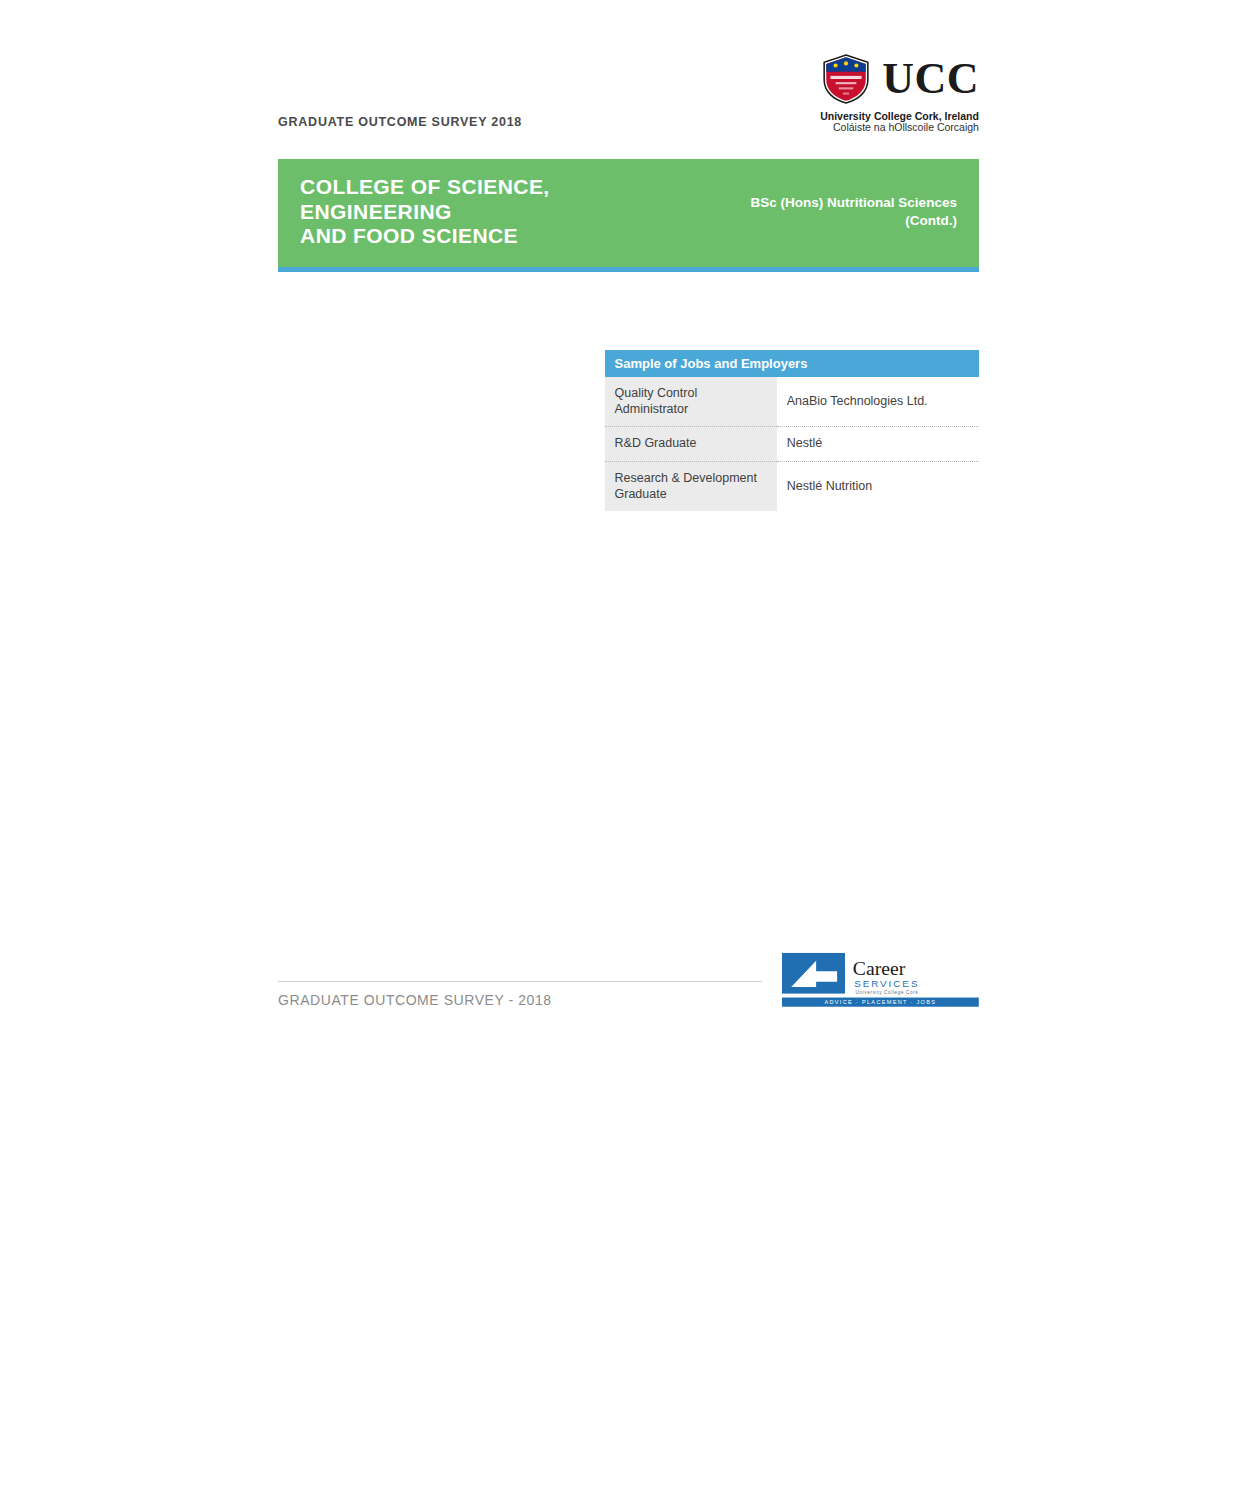Graduate Outcome Survey 2018
UCC
University College Cork, Ireland Coláiste na hOllscoile Corcaigh
College of Science, Engineering
and Food Science
BSc (Hons) Nutritional Sciences
(Contd.)
Sample of Jobs and Employers
| Quality Control Administrator | AnaBio Technologies Ltd. |
| R&D Graduate | Nestlé |
| Research & Development Graduate | Nestlé Nutrition |
Graduate Outcome Survey - 2018
Career SERVICES University College Cork ADVICE · PLACEMENT · JOBS